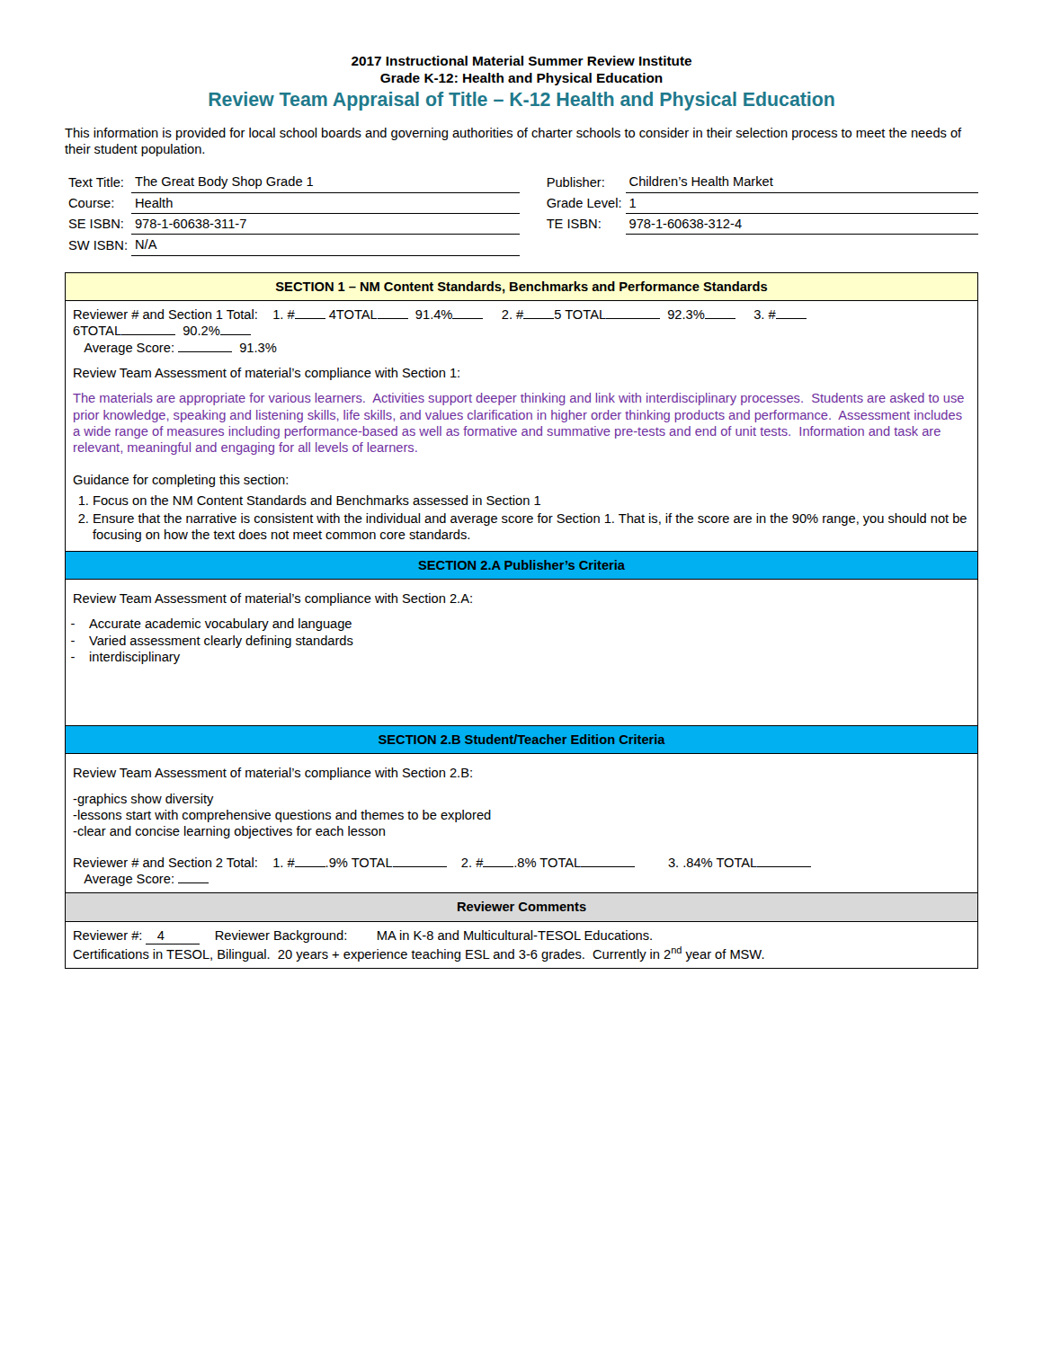2017 Instructional Material Summer Review Institute
Grade K-12: Health and Physical Education
Review Team Appraisal of Title – K-12 Health and Physical Education
This information is provided for local school boards and governing authorities of charter schools to consider in their selection process to meet the needs of their student population.
| Text Title: | The Great Body Shop Grade 1 | | Publisher: | Children’s Health Market |
| Course: | Health | | Grade Level: | 1 |
| SE ISBN: | 978-1-60638-311-7 | | TE ISBN: | 978-1-60638-312-4 |
| SW ISBN: | N/A | | | |
| SECTION 1 – NM Content Standards, Benchmarks and Performance Standards |
| Reviewer # and Section 1 Total: 1. # 4TOTAL 91.4% 2. # 5 TOTAL 92.3% 3. # 6TOTAL 90.2% Average Score: 91.3% Review Team Assessment of material’s compliance with Section 1: The materials are appropriate for various learners. Activities support deeper thinking and link with interdisciplinary processes. Students are asked to use prior knowledge, speaking and listening skills, life skills, and values clarification in higher order thinking products and performance. Assessment includes a wide range of measures including performance-based as well as formative and summative pre-tests and end of unit tests. Information and task are relevant, meaningful and engaging for all levels of learners. Guidance for completing this section: Focus on the NM Content Standards and Benchmarks assessed in Section 1 Ensure that the narrative is consistent with the individual and average score for Section 1. That is, if the score are in the 90% range, you should not be focusing on how the text does not meet common core standards. |
| SECTION 2.A Publisher’s Criteria |
| Review Team Assessment of material’s compliance with Section 2.A: Accurate academic vocabulary and language Varied assessment clearly defining standards interdisciplinary |
| SECTION 2.B Student/Teacher Edition Criteria |
| Review Team Assessment of material’s compliance with Section 2.B: -graphics show diversity -lessons start with comprehensive questions and themes to be explored -clear and concise learning objectives for each lesson Reviewer # and Section 2 Total: 1. # .9% TOTAL 2. # .8% TOTAL 3. .84% TOTAL Average Score: |
| Reviewer Comments |
| Reviewer #: 4 Reviewer Background: MA in K-8 and Multicultural-TESOL Educations. Certifications in TESOL, Bilingual. 20 years + experience teaching ESL and 3-6 grades. Currently in 2 nd year of MSW. |